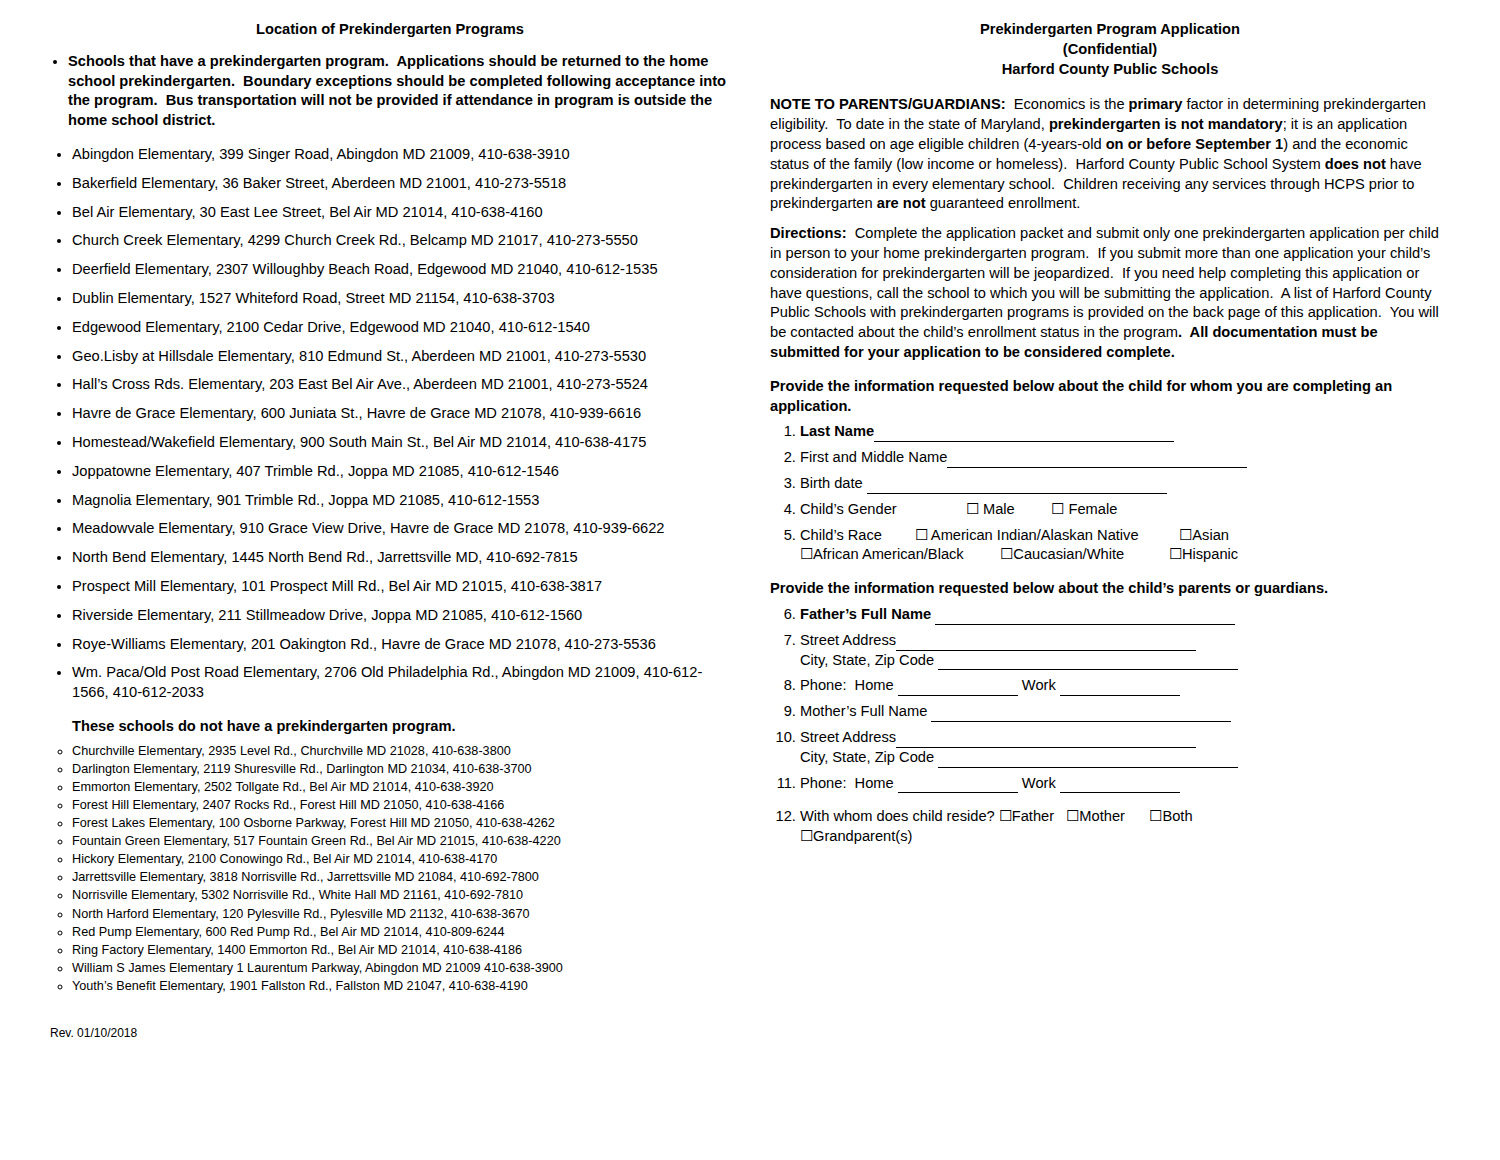Location of Prekindergarten Programs
Schools that have a prekindergarten program. Applications should be returned to the home school prekindergarten. Boundary exceptions should be completed following acceptance into the program. Bus transportation will not be provided if attendance in program is outside the home school district.
Abingdon Elementary, 399 Singer Road, Abingdon MD 21009, 410-638-3910
Bakerfield Elementary, 36 Baker Street, Aberdeen MD 21001, 410-273-5518
Bel Air Elementary, 30 East Lee Street, Bel Air MD 21014, 410-638-4160
Church Creek Elementary, 4299 Church Creek Rd., Belcamp MD 21017, 410-273-5550
Deerfield Elementary, 2307 Willoughby Beach Road, Edgewood MD 21040, 410-612-1535
Dublin Elementary, 1527 Whiteford Road, Street MD 21154, 410-638-3703
Edgewood Elementary, 2100 Cedar Drive, Edgewood MD 21040, 410-612-1540
Geo.Lisby at Hillsdale Elementary, 810 Edmund St., Aberdeen MD 21001, 410-273-5530
Hall’s Cross Rds. Elementary, 203 East Bel Air Ave., Aberdeen MD 21001, 410-273-5524
Havre de Grace Elementary, 600 Juniata St., Havre de Grace MD 21078, 410-939-6616
Homestead/Wakefield Elementary, 900 South Main St., Bel Air MD 21014, 410-638-4175
Joppatowne Elementary, 407 Trimble Rd., Joppa MD 21085, 410-612-1546
Magnolia Elementary, 901 Trimble Rd., Joppa MD 21085, 410-612-1553
Meadowvale Elementary, 910 Grace View Drive, Havre de Grace MD 21078, 410-939-6622
North Bend Elementary, 1445 North Bend Rd., Jarrettsville MD, 410-692-7815
Prospect Mill Elementary, 101 Prospect Mill Rd., Bel Air MD 21015, 410-638-3817
Riverside Elementary, 211 Stillmeadow Drive, Joppa MD 21085, 410-612-1560
Roye-Williams Elementary, 201 Oakington Rd., Havre de Grace MD 21078, 410-273-5536
Wm. Paca/Old Post Road Elementary, 2706 Old Philadelphia Rd., Abingdon MD 21009, 410-612-1566, 410-612-2033
These schools do not have a prekindergarten program.
Churchville Elementary, 2935 Level Rd., Churchville MD 21028, 410-638-3800
Darlington Elementary, 2119 Shuresville Rd., Darlington MD 21034, 410-638-3700
Emmorton Elementary, 2502 Tollgate Rd., Bel Air MD 21014, 410-638-3920
Forest Hill Elementary, 2407 Rocks Rd., Forest Hill MD 21050, 410-638-4166
Forest Lakes Elementary, 100 Osborne Parkway, Forest Hill MD 21050, 410-638-4262
Fountain Green Elementary, 517 Fountain Green Rd., Bel Air MD 21015, 410-638-4220
Hickory Elementary, 2100 Conowingo Rd., Bel Air MD 21014, 410-638-4170
Jarrettsville Elementary, 3818 Norrisville Rd., Jarrettsville MD 21084, 410-692-7800
Norrisville Elementary, 5302 Norrisville Rd., White Hall MD 21161, 410-692-7810
North Harford Elementary, 120 Pylesville Rd., Pylesville MD 21132, 410-638-3670
Red Pump Elementary, 600 Red Pump Rd., Bel Air MD 21014, 410-809-6244
Ring Factory Elementary, 1400 Emmorton Rd., Bel Air MD 21014, 410-638-4186
William S James Elementary 1 Laurentum Parkway, Abingdon MD 21009 410-638-3900
Youth’s Benefit Elementary, 1901 Fallston Rd., Fallston MD 21047, 410-638-4190
Rev. 01/10/2018
Prekindergarten Program Application
(Confidential)
Harford County Public Schools
NOTE TO PARENTS/GUARDIANS: Economics is the primary factor in determining prekindergarten eligibility. To date in the state of Maryland, prekindergarten is not mandatory; it is an application process based on age eligible children (4-years-old on or before September 1) and the economic status of the family (low income or homeless). Harford County Public School System does not have prekindergarten in every elementary school. Children receiving any services through HCPS prior to prekindergarten are not guaranteed enrollment.
Directions: Complete the application packet and submit only one prekindergarten application per child in person to your home prekindergarten program. If you submit more than one application your child’s consideration for prekindergarten will be jeopardized. If you need help completing this application or have questions, call the school to which you will be submitting the application. A list of Harford County Public Schools with prekindergarten programs is provided on the back page of this application. You will be contacted about the child’s enrollment status in the program. All documentation must be submitted for your application to be considered complete.
Provide the information requested below about the child for whom you are completing an application.
Last Name
First and Middle Name
Birth date
Child’s Gender ☐ Male ☐ Female
Child’s Race ☐ American Indian/Alaskan Native ☐Asian
☐African American/Black ☐Caucasian/White ☐Hispanic
Provide the information requested below about the child’s parents or guardians.
Father’s Full Name
Street Address
City, State, Zip Code
Phone: Home Work
Mother’s Full Name
Street Address
City, State, Zip Code
Phone: Home Work
With whom does child reside? ☐Father ☐Mother ☐Both
☐Grandparent(s)